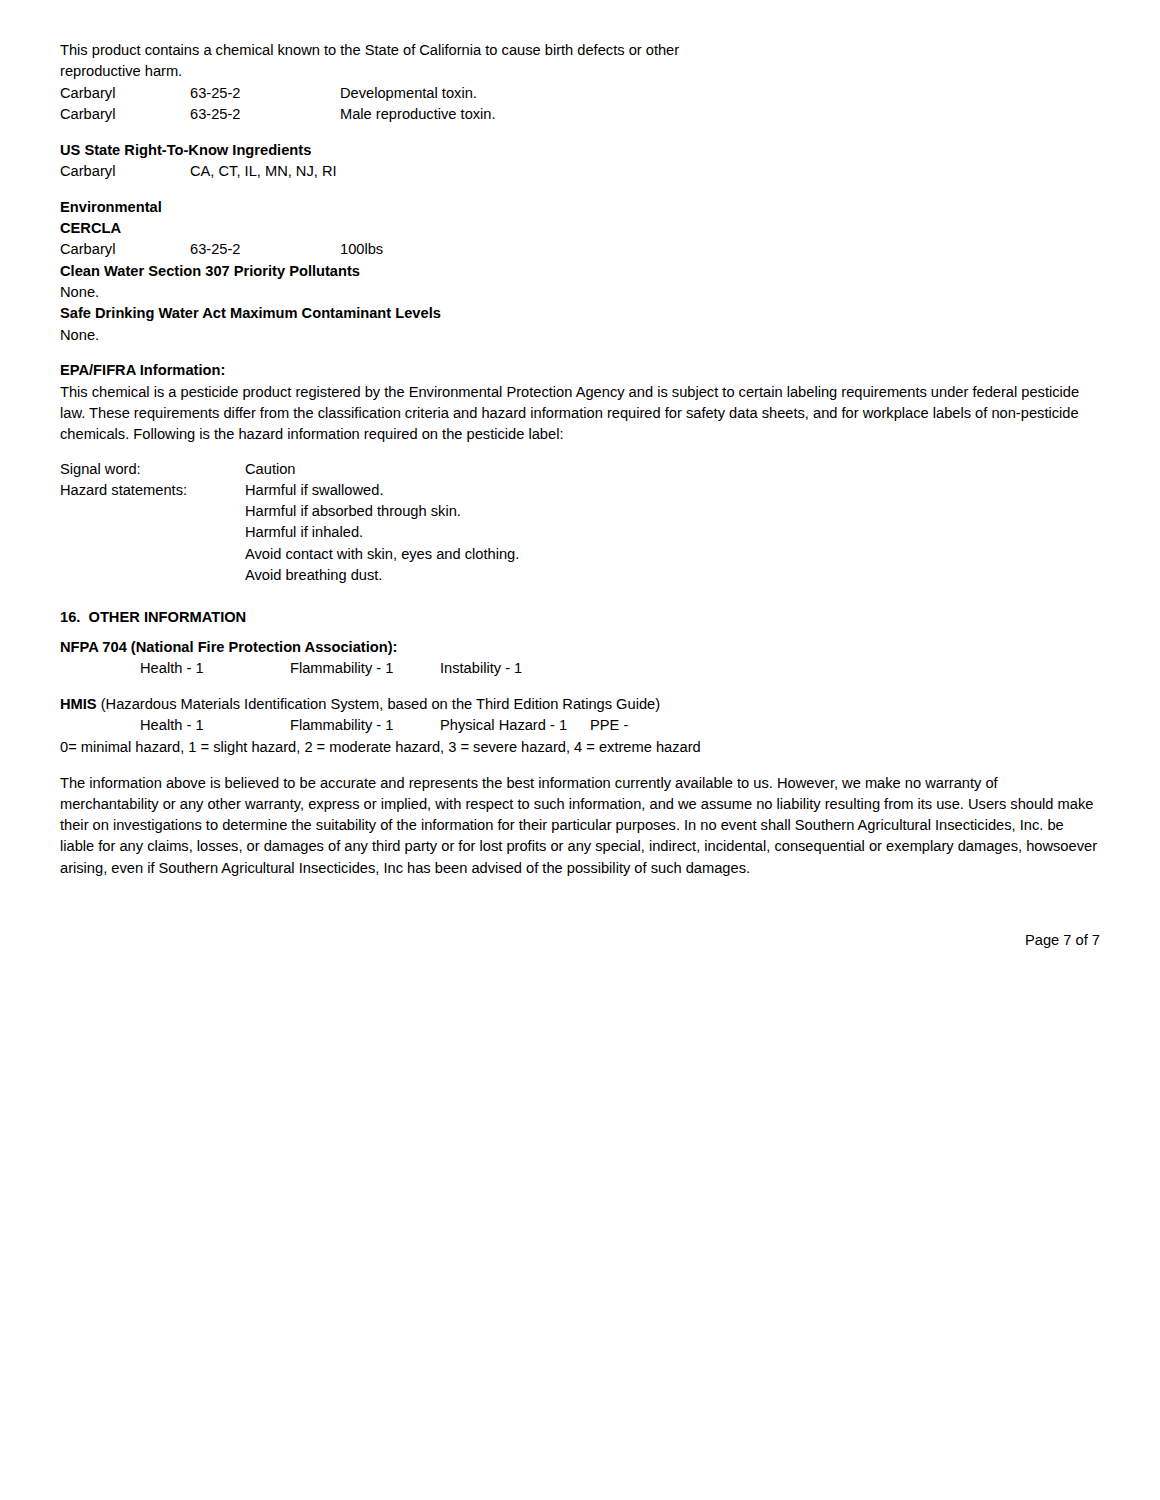This product contains a chemical known to the State of California to cause birth defects or other
reproductive harm.
Carbaryl 63-25-2 Developmental toxin.
Carbaryl 63-25-2 Male reproductive toxin.
US State Right-To-Know Ingredients
Carbaryl CA, CT, IL, MN, NJ, RI
Environmental
CERCLA
Carbaryl 63-25-2 100lbs
Clean Water Section 307 Priority Pollutants
None.
Safe Drinking Water Act Maximum Contaminant Levels
None.
EPA/FIFRA Information:
This chemical is a pesticide product registered by the Environmental Protection Agency and is subject to certain labeling requirements under federal pesticide law. These requirements differ from the classification criteria and hazard information required for safety data sheets, and for workplace labels of non-pesticide chemicals. Following is the hazard information required on the pesticide label:
Signal word: Caution
Hazard statements: Harmful if swallowed.
Harmful if absorbed through skin.
Harmful if inhaled.
Avoid contact with skin, eyes and clothing.
Avoid breathing dust.
16. OTHER INFORMATION
NFPA 704 (National Fire Protection Association):
Health - 1 Flammability - 1 Instability - 1
HMIS (Hazardous Materials Identification System, based on the Third Edition Ratings Guide)
Health - 1 Flammability - 1 Physical Hazard - 1 PPE -
0= minimal hazard, 1 = slight hazard, 2 = moderate hazard, 3 = severe hazard, 4 = extreme hazard
The information above is believed to be accurate and represents the best information currently available to us. However, we make no warranty of merchantability or any other warranty, express or implied, with respect to such information, and we assume no liability resulting from its use. Users should make their on investigations to determine the suitability of the information for their particular purposes. In no event shall Southern Agricultural Insecticides, Inc. be liable for any claims, losses, or damages of any third party or for lost profits or any special, indirect, incidental, consequential or exemplary damages, howsoever arising, even if Southern Agricultural Insecticides, Inc has been advised of the possibility of such damages.
Page 7 of 7